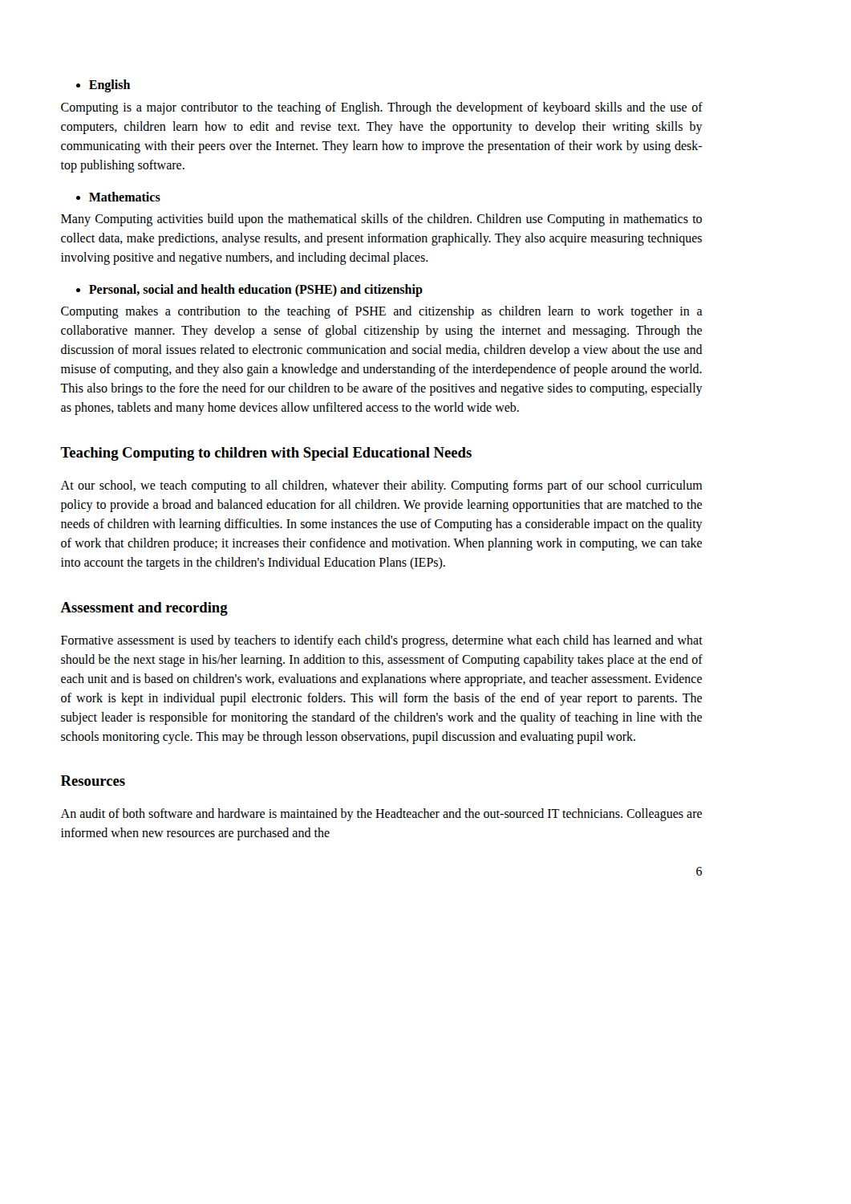English
Computing is a major contributor to the teaching of English. Through the development of keyboard skills and the use of computers, children learn how to edit and revise text. They have the opportunity to develop their writing skills by communicating with their peers over the Internet. They learn how to improve the presentation of their work by using desk-top publishing software.
Mathematics
Many Computing activities build upon the mathematical skills of the children. Children use Computing in mathematics to collect data, make predictions, analyse results, and present information graphically. They also acquire measuring techniques involving positive and negative numbers, and including decimal places.
Personal, social and health education (PSHE) and citizenship
Computing makes a contribution to the teaching of PSHE and citizenship as children learn to work together in a collaborative manner. They develop a sense of global citizenship by using the internet and messaging. Through the discussion of moral issues related to electronic communication and social media, children develop a view about the use and misuse of computing, and they also gain a knowledge and understanding of the interdependence of people around the world. This also brings to the fore the need for our children to be aware of the positives and negative sides to computing, especially as phones, tablets and many home devices allow unfiltered access to the world wide web.
Teaching Computing to children with Special Educational Needs
At our school, we teach computing to all children, whatever their ability. Computing forms part of our school curriculum policy to provide a broad and balanced education for all children. We provide learning opportunities that are matched to the needs of children with learning difficulties. In some instances the use of Computing has a considerable impact on the quality of work that children produce; it increases their confidence and motivation. When planning work in computing, we can take into account the targets in the children's Individual Education Plans (IEPs).
Assessment and recording
Formative assessment is used by teachers to identify each child's progress, determine what each child has learned and what should be the next stage in his/her learning. In addition to this, assessment of Computing capability takes place at the end of each unit and is based on children's work, evaluations and explanations where appropriate, and teacher assessment. Evidence of work is kept in individual pupil electronic folders. This will form the basis of the end of year report to parents. The subject leader is responsible for monitoring the standard of the children's work and the quality of teaching in line with the schools monitoring cycle. This may be through lesson observations, pupil discussion and evaluating pupil work.
Resources
An audit of both software and hardware is maintained by the Headteacher and the out-sourced IT technicians. Colleagues are informed when new resources are purchased and the
6